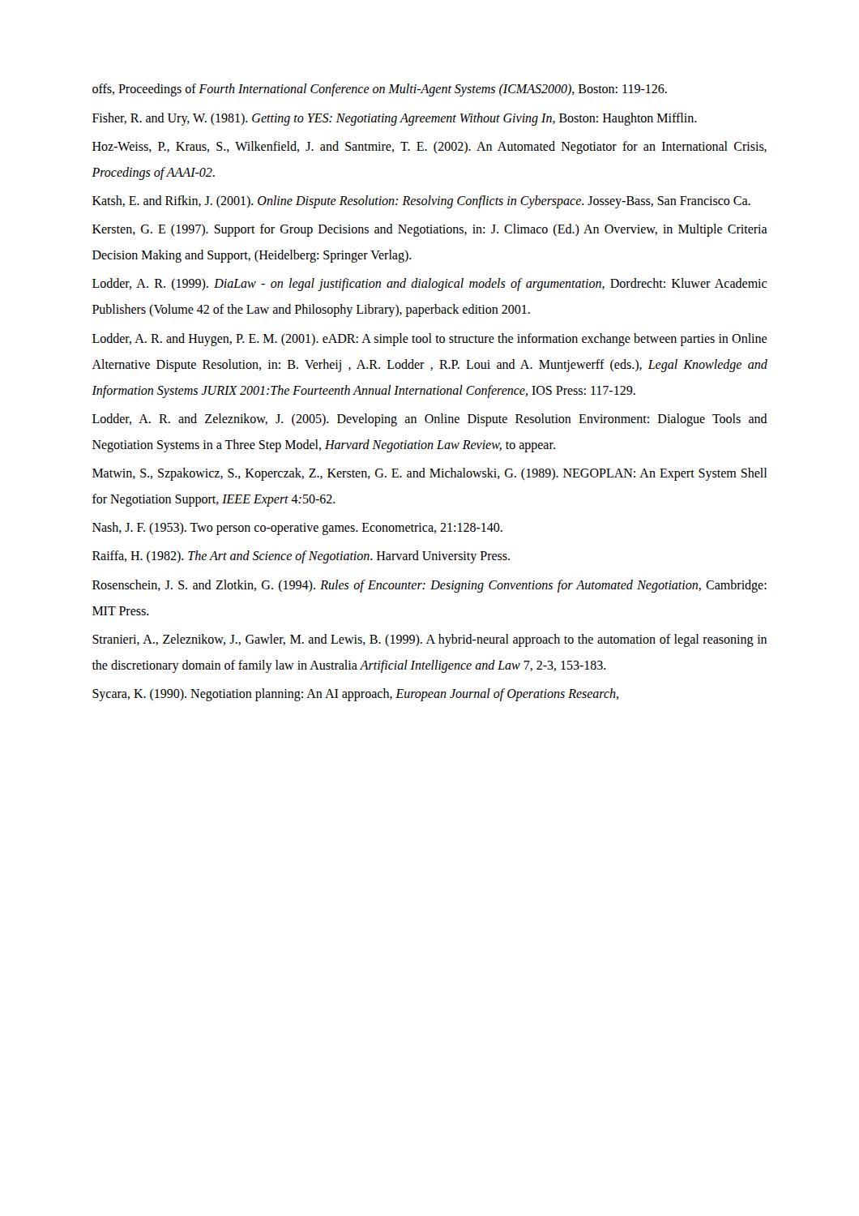offs, Proceedings of Fourth International Conference on Multi-Agent Systems (ICMAS2000), Boston: 119-126.
Fisher, R. and Ury, W. (1981). Getting to YES: Negotiating Agreement Without Giving In, Boston: Haughton Mifflin.
Hoz-Weiss, P., Kraus, S., Wilkenfield, J. and Santmire, T. E. (2002). An Automated Negotiator for an International Crisis, Procedings of AAAI-02.
Katsh, E. and Rifkin, J. (2001). Online Dispute Resolution: Resolving Conflicts in Cyberspace. Jossey-Bass, San Francisco Ca.
Kersten, G. E (1997). Support for Group Decisions and Negotiations, in: J. Climaco (Ed.) An Overview, in Multiple Criteria Decision Making and Support, (Heidelberg: Springer Verlag).
Lodder, A. R. (1999). DiaLaw - on legal justification and dialogical models of argumentation, Dordrecht: Kluwer Academic Publishers (Volume 42 of the Law and Philosophy Library), paperback edition 2001.
Lodder, A. R. and Huygen, P. E. M. (2001). eADR: A simple tool to structure the information exchange between parties in Online Alternative Dispute Resolution, in: B. Verheij , A.R. Lodder , R.P. Loui and A. Muntjewerff (eds.), Legal Knowledge and Information Systems JURIX 2001:The Fourteenth Annual International Conference, IOS Press: 117-129.
Lodder, A. R. and Zeleznikow, J. (2005). Developing an Online Dispute Resolution Environment: Dialogue Tools and Negotiation Systems in a Three Step Model, Harvard Negotiation Law Review, to appear.
Matwin, S., Szpakowicz, S., Koperczak, Z., Kersten, G. E. and Michalowski, G. (1989). NEGOPLAN: An Expert System Shell for Negotiation Support, IEEE Expert 4: 50-62.
Nash, J. F. (1953). Two person co-operative games. Econometrica, 21:128-140.
Raiffa, H. (1982). The Art and Science of Negotiation. Harvard University Press.
Rosenschein, J. S. and Zlotkin, G. (1994). Rules of Encounter: Designing Conventions for Automated Negotiation, Cambridge: MIT Press.
Stranieri, A., Zeleznikow, J., Gawler, M. and Lewis, B. (1999). A hybrid-neural approach to the automation of legal reasoning in the discretionary domain of family law in Australia Artificial Intelligence and Law 7, 2-3, 153-183.
Sycara, K. (1990). Negotiation planning: An AI approach, European Journal of Operations Research,